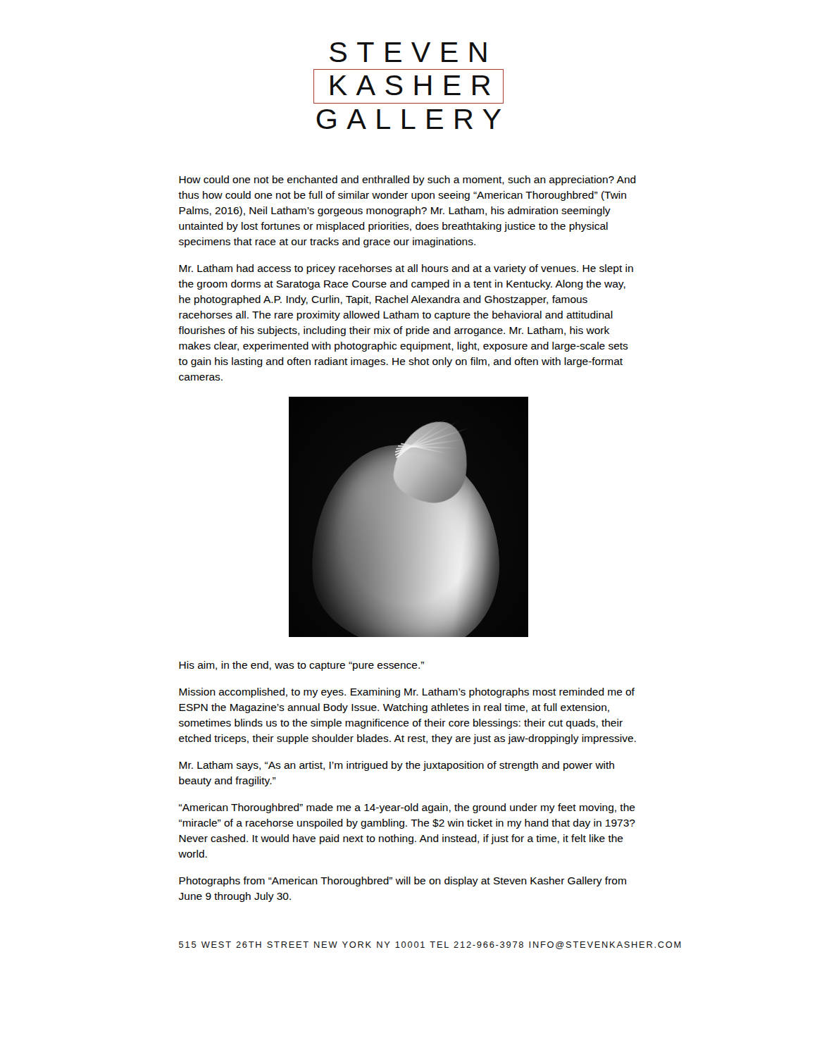STEVEN
KASHER
GALLERY
How could one not be enchanted and enthralled by such a moment, such an appreciation? And thus how could one not be full of similar wonder upon seeing “American Thoroughbred” (Twin Palms, 2016), Neil Latham’s gorgeous monograph? Mr. Latham, his admiration seemingly untainted by lost fortunes or misplaced priorities, does breathtaking justice to the physical specimens that race at our tracks and grace our imaginations.
Mr. Latham had access to pricey racehorses at all hours and at a variety of venues. He slept in the groom dorms at Saratoga Race Course and camped in a tent in Kentucky. Along the way, he photographed A.P. Indy, Curlin, Tapit, Rachel Alexandra and Ghostzapper, famous racehorses all. The rare proximity allowed Latham to capture the behavioral and attitudinal flourishes of his subjects, including their mix of pride and arrogance. Mr. Latham, his work makes clear, experimented with photographic equipment, light, exposure and large-scale sets to gain his lasting and often radiant images. He shot only on film, and often with large-format cameras.
His aim, in the end, was to capture “pure essence.”
Mission accomplished, to my eyes. Examining Mr. Latham’s photographs most reminded me of ESPN the Magazine’s annual Body Issue. Watching athletes in real time, at full extension, sometimes blinds us to the simple magnificence of their core blessings: their cut quads, their etched triceps, their supple shoulder blades. At rest, they are just as jaw-droppingly impressive.
Mr. Latham says, “As an artist, I’m intrigued by the juxtaposition of strength and power with beauty and fragility.”
“American Thoroughbred” made me a 14-year-old again, the ground under my feet moving, the “miracle” of a racehorse unspoiled by gambling. The $2 win ticket in my hand that day in 1973? Never cashed. It would have paid next to nothing. And instead, if just for a time, it felt like the world.
Photographs from “American Thoroughbred” will be on display at Steven Kasher Gallery from June 9 through July 30.
515 WEST 26TH STREET NEW YORK NY 10001 TEL 212-966-3978 INFO@STEVENKASHER.COM